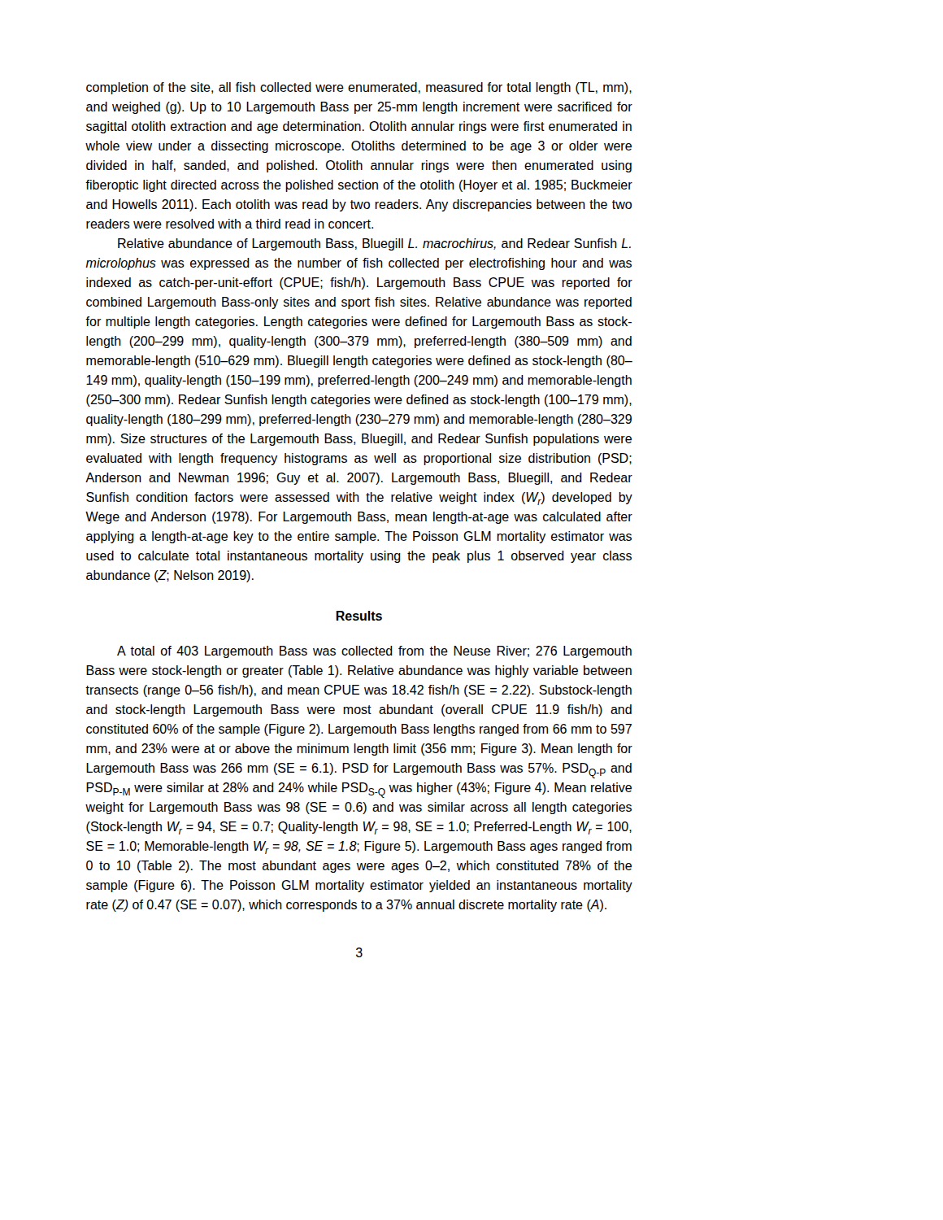completion of the site, all fish collected were enumerated, measured for total length (TL, mm), and weighed (g). Up to 10 Largemouth Bass per 25-mm length increment were sacrificed for sagittal otolith extraction and age determination. Otolith annular rings were first enumerated in whole view under a dissecting microscope. Otoliths determined to be age 3 or older were divided in half, sanded, and polished. Otolith annular rings were then enumerated using fiberoptic light directed across the polished section of the otolith (Hoyer et al. 1985; Buckmeier and Howells 2011). Each otolith was read by two readers. Any discrepancies between the two readers were resolved with a third read in concert.
Relative abundance of Largemouth Bass, Bluegill L. macrochirus, and Redear Sunfish L. microlophus was expressed as the number of fish collected per electrofishing hour and was indexed as catch-per-unit-effort (CPUE; fish/h). Largemouth Bass CPUE was reported for combined Largemouth Bass-only sites and sport fish sites. Relative abundance was reported for multiple length categories. Length categories were defined for Largemouth Bass as stock-length (200–299 mm), quality-length (300–379 mm), preferred-length (380–509 mm) and memorable-length (510–629 mm). Bluegill length categories were defined as stock-length (80–149 mm), quality-length (150–199 mm), preferred-length (200–249 mm) and memorable-length (250–300 mm). Redear Sunfish length categories were defined as stock-length (100–179 mm), quality-length (180–299 mm), preferred-length (230–279 mm) and memorable-length (280–329 mm). Size structures of the Largemouth Bass, Bluegill, and Redear Sunfish populations were evaluated with length frequency histograms as well as proportional size distribution (PSD; Anderson and Newman 1996; Guy et al. 2007). Largemouth Bass, Bluegill, and Redear Sunfish condition factors were assessed with the relative weight index (Wr) developed by Wege and Anderson (1978). For Largemouth Bass, mean length-at-age was calculated after applying a length-at-age key to the entire sample. The Poisson GLM mortality estimator was used to calculate total instantaneous mortality using the peak plus 1 observed year class abundance (Z; Nelson 2019).
Results
A total of 403 Largemouth Bass was collected from the Neuse River; 276 Largemouth Bass were stock-length or greater (Table 1). Relative abundance was highly variable between transects (range 0–56 fish/h), and mean CPUE was 18.42 fish/h (SE = 2.22). Substock-length and stock-length Largemouth Bass were most abundant (overall CPUE 11.9 fish/h) and constituted 60% of the sample (Figure 2). Largemouth Bass lengths ranged from 66 mm to 597 mm, and 23% were at or above the minimum length limit (356 mm; Figure 3). Mean length for Largemouth Bass was 266 mm (SE = 6.1). PSD for Largemouth Bass was 57%. PSDQ-P and PSDP-M were similar at 28% and 24% while PSDS-Q was higher (43%; Figure 4). Mean relative weight for Largemouth Bass was 98 (SE = 0.6) and was similar across all length categories (Stock-length Wr = 94, SE = 0.7; Quality-length Wr = 98, SE = 1.0; Preferred-Length Wr = 100, SE = 1.0; Memorable-length Wr = 98, SE = 1.8; Figure 5). Largemouth Bass ages ranged from 0 to 10 (Table 2). The most abundant ages were ages 0–2, which constituted 78% of the sample (Figure 6). The Poisson GLM mortality estimator yielded an instantaneous mortality rate (Z) of 0.47 (SE = 0.07), which corresponds to a 37% annual discrete mortality rate (A).
3